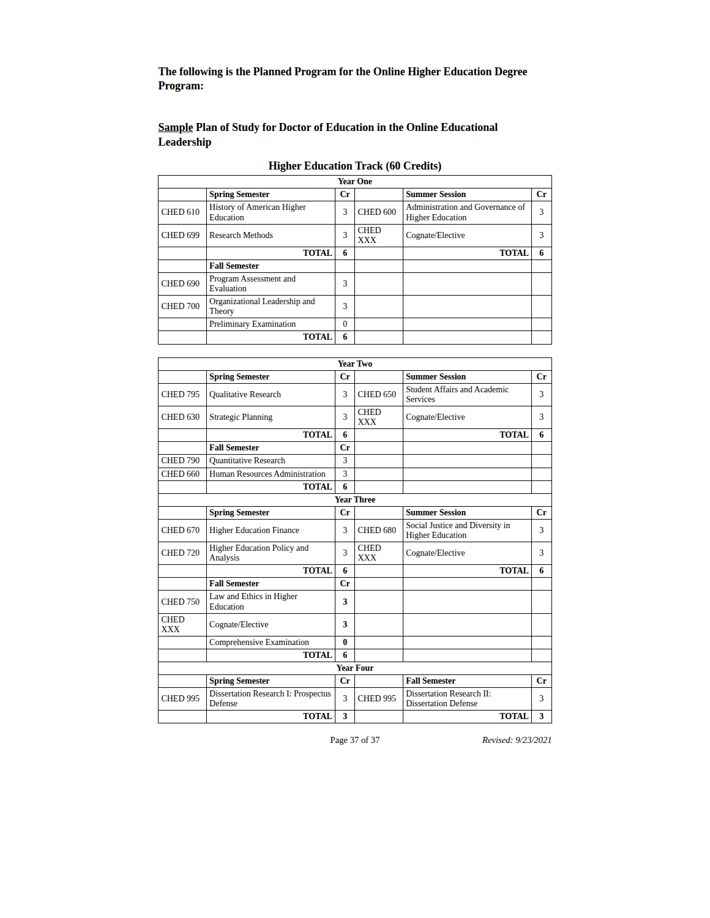The following is the Planned Program for the Online Higher Education Degree Program:
Sample Plan of Study for Doctor of Education in the Online Educational Leadership
Higher Education Track (60 Credits)
| Year One |
| | Spring Semester | Cr | | Summer Session | Cr |
| CHED 610 | History of American Higher Education | 3 | CHED 600 | Administration and Governance of Higher Education | 3 |
| CHED 699 | Research Methods | 3 | CHED XXX | Cognate/Elective | 3 |
| | TOTAL | 6 | | TOTAL | 6 |
| | Fall Semester | | | | |
| CHED 690 | Program Assessment and Evaluation | 3 | | | |
| CHED 700 | Organizational Leadership and Theory | 3 | | | |
| | Preliminary Examination | 0 | | | |
| | TOTAL | 6 | | | |
| Year Two |
| | Spring Semester | Cr | | Summer Session | Cr |
| CHED 795 | Qualitative Research | 3 | CHED 650 | Student Affairs and Academic Services | 3 |
| CHED 630 | Strategic Planning | 3 | CHED XXX | Cognate/Elective | 3 |
| | TOTAL | 6 | | TOTAL | 6 |
| | Fall Semester | Cr | | | |
| CHED 790 | Quantitative Research | 3 | | | |
| CHED 660 | Human Resources Administration | 3 | | | |
| | TOTAL | 6 | | | |
| Year Three |
| | Spring Semester | Cr | | Summer Session | Cr |
| CHED 670 | Higher Education Finance | 3 | CHED 680 | Social Justice and Diversity in Higher Education | 3 |
| CHED 720 | Higher Education Policy and Analysis | 3 | CHED XXX | Cognate/Elective | 3 |
| | TOTAL | 6 | | TOTAL | 6 |
| | Fall Semester | Cr | | | |
| CHED 750 | Law and Ethics in Higher Education | 3 | | | |
| CHED XXX | Cognate/Elective | 3 | | | |
| | Comprehensive Examination | 0 | | | |
| | TOTAL | 6 | | | |
| Year Four |
| | Spring Semester | Cr | | Fall Semester | Cr |
| CHED 995 | Dissertation Research I: Prospectus Defense | 3 | CHED 995 | Dissertation Research II: Dissertation Defense | 3 |
| | TOTAL | 3 | | TOTAL | 3 |
Page 37 of 37 Revised: 9/23/2021